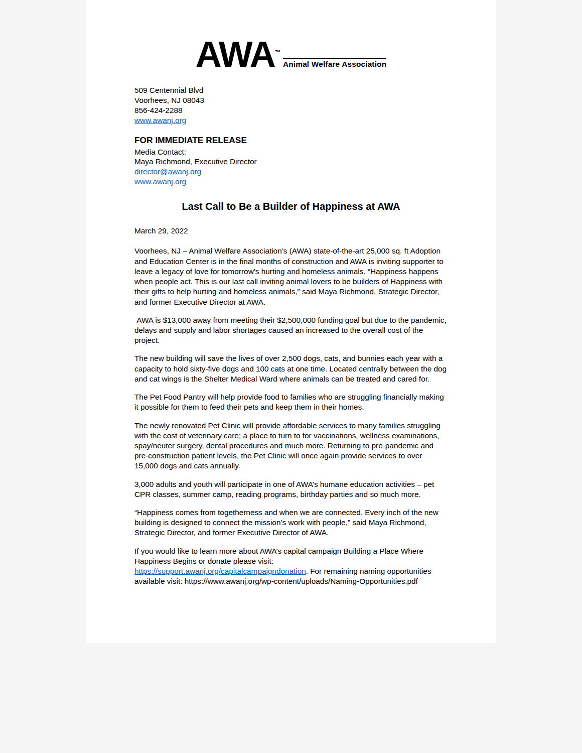AWA™
Animal Welfare Association
509 Centennial Blvd
Voorhees, NJ 08043
856-424-2288
www.awanj.org
FOR IMMEDIATE RELEASE
Media Contact:
Maya Richmond, Executive Director
director@awanj.org
www.awanj.org
Last Call to Be a Builder of Happiness at AWA
March 29, 2022
Voorhees, NJ – Animal Welfare Association’s (AWA) state-of-the-art 25,000 sq. ft Adoption and Education Center is in the final months of construction and AWA is inviting supporter to leave a legacy of love for tomorrow’s hurting and homeless animals. “Happiness happens when people act. This is our last call inviting animal lovers to be builders of Happiness with their gifts to help hurting and homeless animals,” said Maya Richmond, Strategic Director, and former Executive Director at AWA.
AWA is $13,000 away from meeting their $2,500,000 funding goal but due to the pandemic, delays and supply and labor shortages caused an increased to the overall cost of the project.
The new building will save the lives of over 2,500 dogs, cats, and bunnies each year with a capacity to hold sixty-five dogs and 100 cats at one time. Located centrally between the dog and cat wings is the Shelter Medical Ward where animals can be treated and cared for.
The Pet Food Pantry will help provide food to families who are struggling financially making it possible for them to feed their pets and keep them in their homes.
The newly renovated Pet Clinic will provide affordable services to many families struggling with the cost of veterinary care; a place to turn to for vaccinations, wellness examinations, spay/neuter surgery, dental procedures and much more. Returning to pre-pandemic and pre-construction patient levels, the Pet Clinic will once again provide services to over 15,000 dogs and cats annually.
3,000 adults and youth will participate in one of AWA’s humane education activities – pet CPR classes, summer camp, reading programs, birthday parties and so much more.
“Happiness comes from togetherness and when we are connected. Every inch of the new building is designed to connect the mission’s work with people,” said Maya Richmond, Strategic Director, and former Executive Director of AWA.
If you would like to learn more about AWA’s capital campaign Building a Place Where Happiness Begins or donate please visit: https://support.awanj.org/capitalcampaigndonation. For remaining naming opportunities available visit: https://www.awanj.org/wp-content/uploads/Naming-Opportunities.pdf